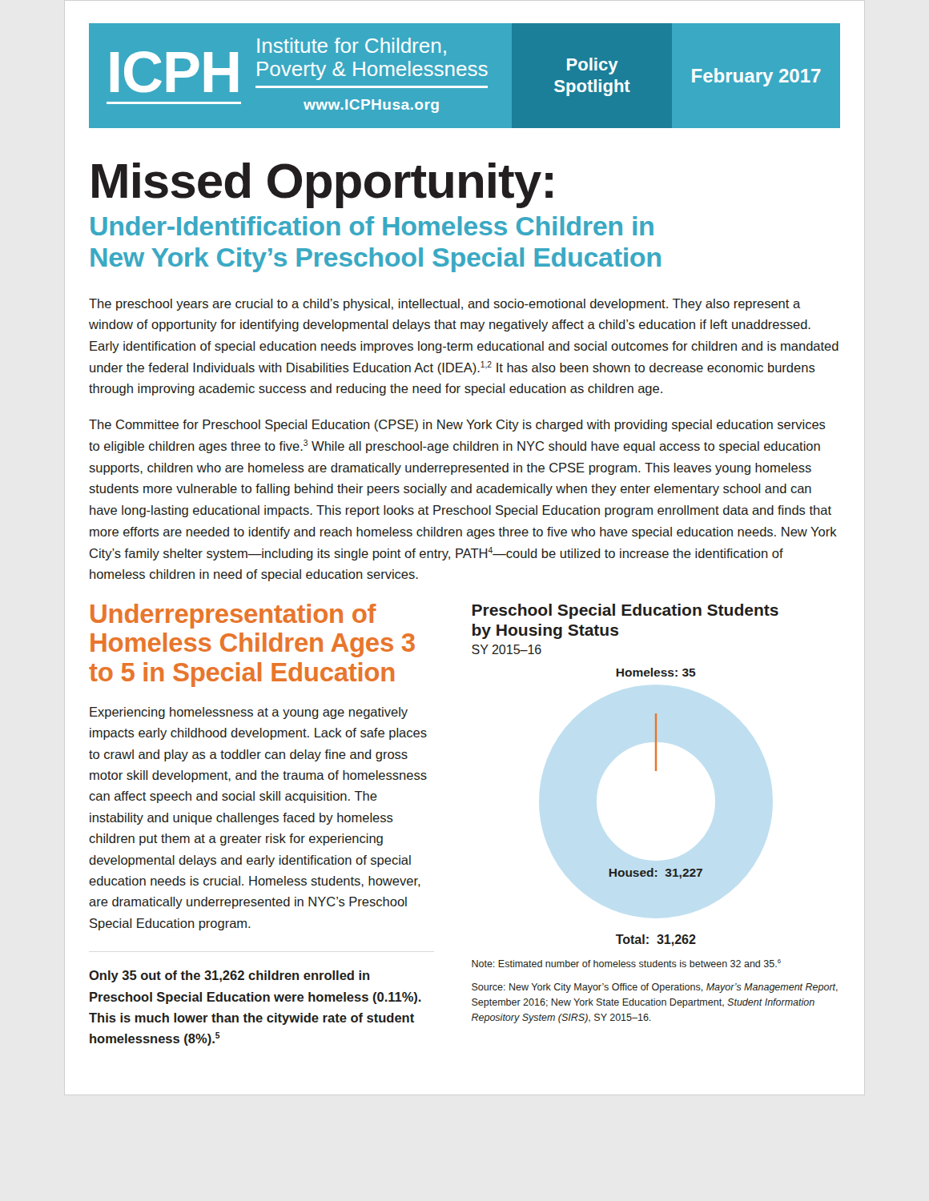ICPH
Institute for Children,
Poverty & Homelessness
www.ICPHusa.org
Policy
Spotlight
February 2017
Missed Opportunity:
Under-Identification of Homeless Children in
New York City’s Preschool Special Education
The preschool years are crucial to a child’s physical, intellectual, and socio-emotional development. They also represent a window of opportunity for identifying developmental delays that may negatively affect a child’s education if left unaddressed. Early identification of special education needs improves long-term educational and social outcomes for children and is mandated under the federal Individuals with Disabilities Education Act (IDEA).1,2 It has also been shown to decrease economic burdens through improving academic success and reducing the need for special education as children age.
The Committee for Preschool Special Education (CPSE) in New York City is charged with providing special education services to eligible children ages three to five.3 While all preschool-age children in NYC should have equal access to special education supports, children who are homeless are dramatically underrepresented in the CPSE program. This leaves young homeless students more vulnerable to falling behind their peers socially and academically when they enter elementary school and can have long-lasting educational impacts. This report looks at Preschool Special Education program enrollment data and finds that more efforts are needed to identify and reach homeless children ages three to five who have special education needs. New York City’s family shelter system—including its single point of entry, PATH4—could be utilized to increase the identification of homeless children in need of special education services.
Underrepresentation of Homeless Children Ages 3 to 5 in Special Education
Experiencing homelessness at a young age negatively impacts early childhood development. Lack of safe places to crawl and play as a toddler can delay fine and gross motor skill development, and the trauma of homelessness can affect speech and social skill acquisition. The instability and unique challenges faced by homeless children put them at a greater risk for experiencing developmental delays and early identification of special education needs is crucial. Homeless students, however, are dramatically underrepresented in NYC’s Preschool Special Education program.
Only 35 out of the 31,262 children enrolled in Preschool Special Education were homeless (0.11%). This is much lower than the citywide rate of student homelessness (8%).5
Preschool Special Education Students
by Housing Status
SY 2015–16
Homeless: 35
Housed: 31,227
Total: 31,262
Note: Estimated number of homeless students is between 32 and 35.6
Source: New York City Mayor’s Office of Operations, Mayor’s Management Report, September 2016; New York State Education Department, Student Information Repository System (SIRS), SY 2015–16.